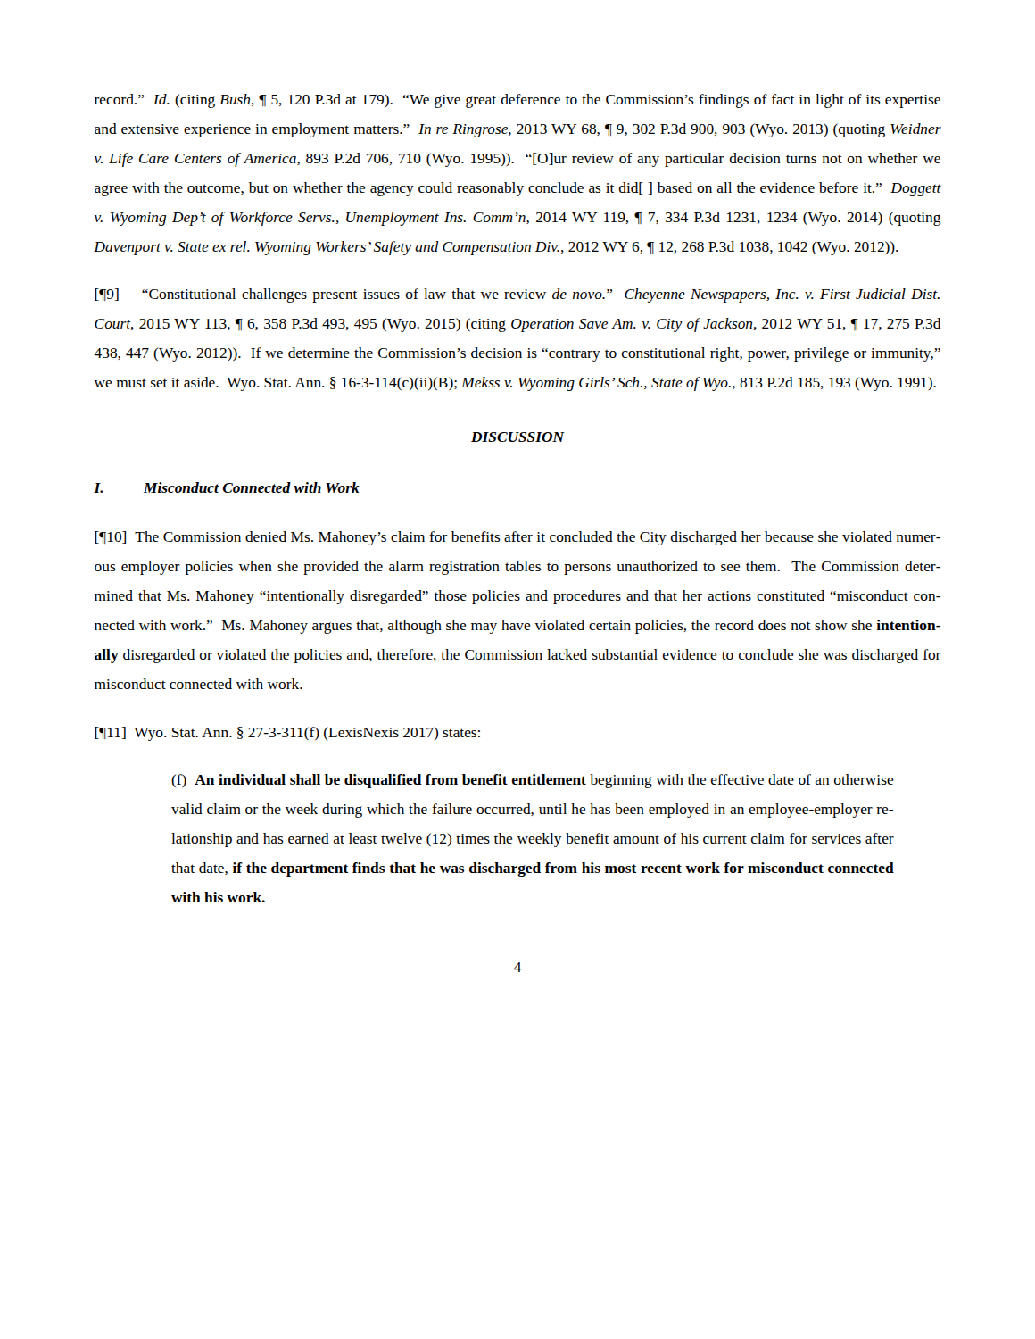record.” Id. (citing Bush, ¶ 5, 120 P.3d at 179). “We give great deference to the Commission’s findings of fact in light of its expertise and extensive experience in employment matters.” In re Ringrose, 2013 WY 68, ¶ 9, 302 P.3d 900, 903 (Wyo. 2013) (quoting Weidner v. Life Care Centers of America, 893 P.2d 706, 710 (Wyo. 1995)). “[O]ur review of any particular decision turns not on whether we agree with the outcome, but on whether the agency could reasonably conclude as it did[ ] based on all the evidence before it.” Doggett v. Wyoming Dep’t of Workforce Servs., Unemployment Ins. Comm’n, 2014 WY 119, ¶ 7, 334 P.3d 1231, 1234 (Wyo. 2014) (quoting Davenport v. State ex rel. Wyoming Workers’ Safety and Compensation Div., 2012 WY 6, ¶ 12, 268 P.3d 1038, 1042 (Wyo. 2012)).
[¶9] “Constitutional challenges present issues of law that we review de novo.” Cheyenne Newspapers, Inc. v. First Judicial Dist. Court, 2015 WY 113, ¶ 6, 358 P.3d 493, 495 (Wyo. 2015) (citing Operation Save Am. v. City of Jackson, 2012 WY 51, ¶ 17, 275 P.3d 438, 447 (Wyo. 2012)). If we determine the Commission’s decision is “contrary to constitutional right, power, privilege or immunity,” we must set it aside. Wyo. Stat. Ann. § 16-3-114(c)(ii)(B); Mekss v. Wyoming Girls’ Sch., State of Wyo., 813 P.2d 185, 193 (Wyo. 1991).
DISCUSSION
I. Misconduct Connected with Work
[¶10] The Commission denied Ms. Mahoney’s claim for benefits after it concluded the City discharged her because she violated numerous employer policies when she provided the alarm registration tables to persons unauthorized to see them. The Commission determined that Ms. Mahoney “intentionally disregarded” those policies and procedures and that her actions constituted “misconduct connected with work.” Ms. Mahoney argues that, although she may have violated certain policies, the record does not show she intentionally disregarded or violated the policies and, therefore, the Commission lacked substantial evidence to conclude she was discharged for misconduct connected with work.
[¶11] Wyo. Stat. Ann. § 27-3-311(f) (LexisNexis 2017) states:
(f) An individual shall be disqualified from benefit entitlement beginning with the effective date of an otherwise valid claim or the week during which the failure occurred, until he has been employed in an employee-employer relationship and has earned at least twelve (12) times the weekly benefit amount of his current claim for services after that date, if the department finds that he was discharged from his most recent work for misconduct connected with his work.
4